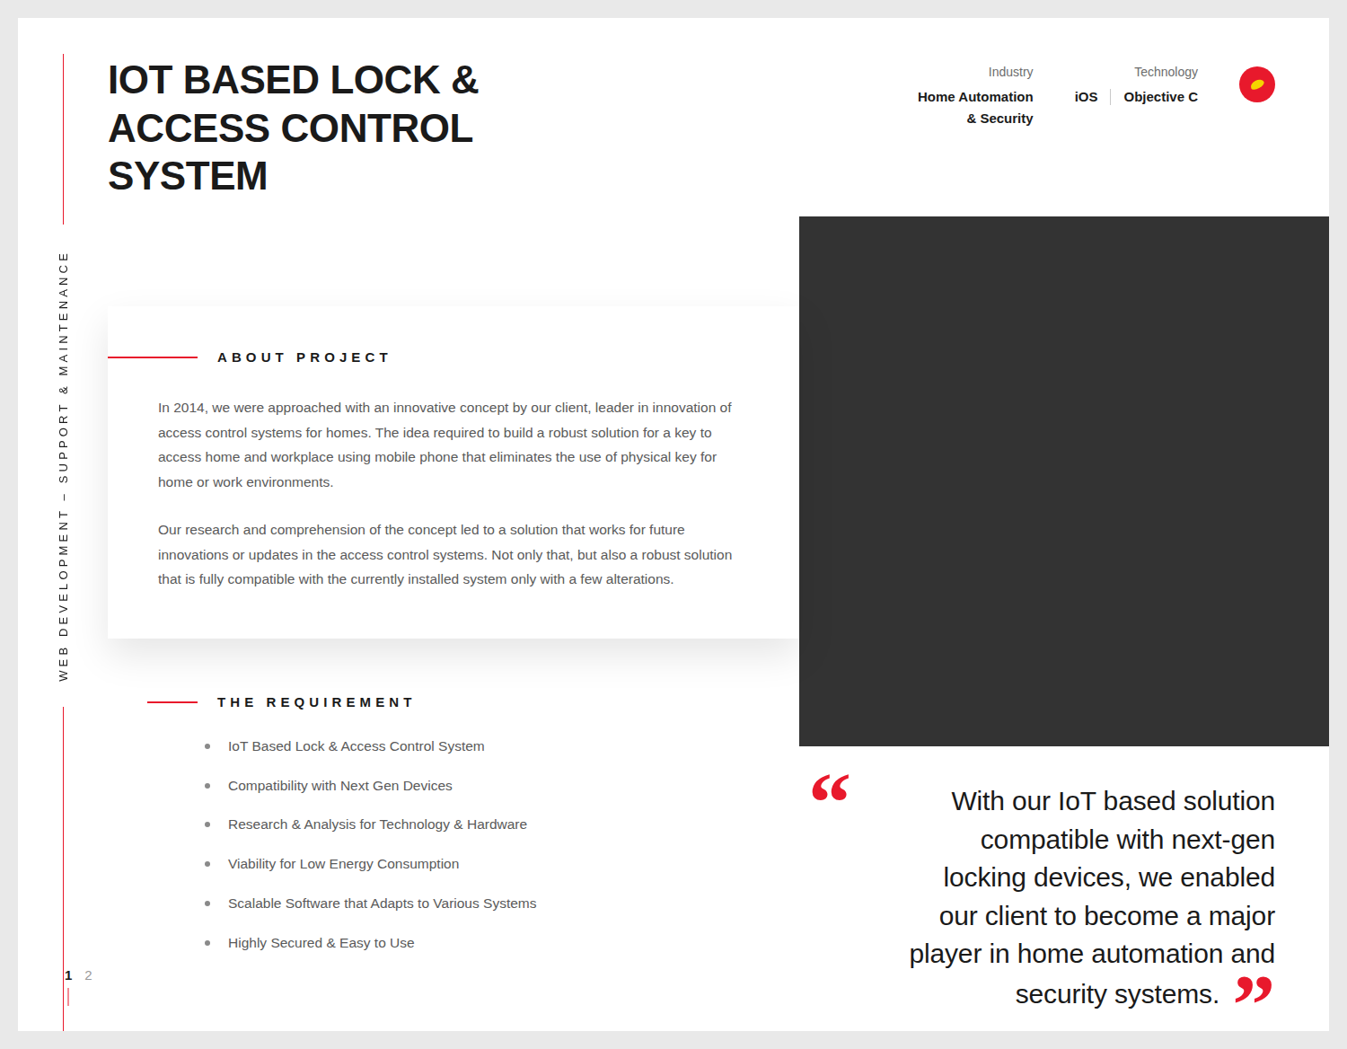WEB DEVELOPMENT – SUPPORT & MAINTENANCE
1 2
IoT Based Lock &
Access Control
System
Industry
Home Automation
& Security
Technology
iOS Objective C
About Project
In 2014, we were approached with an innovative concept by our client, leader in innovation of access control systems for homes. The idea required to build a robust solution for a key to access home and workplace using mobile phone that eliminates the use of physical key for home or work environments.
Our research and comprehension of the concept led to a solution that works for future innovations or updates in the access control systems. Not only that, but also a robust solution that is fully compatible with the currently installed system only with a few alterations.
The Requirement
IoT Based Lock & Access Control System
Compatibility with Next Gen Devices
Research & Analysis for Technology & Hardware
Viability for Low Energy Consumption
Scalable Software that Adapts to Various Systems
Highly Secured & Easy to Use
“
With our IoT based solution compatible with next-gen locking devices, we enabled our client to become a major player in home automation and security systems.”